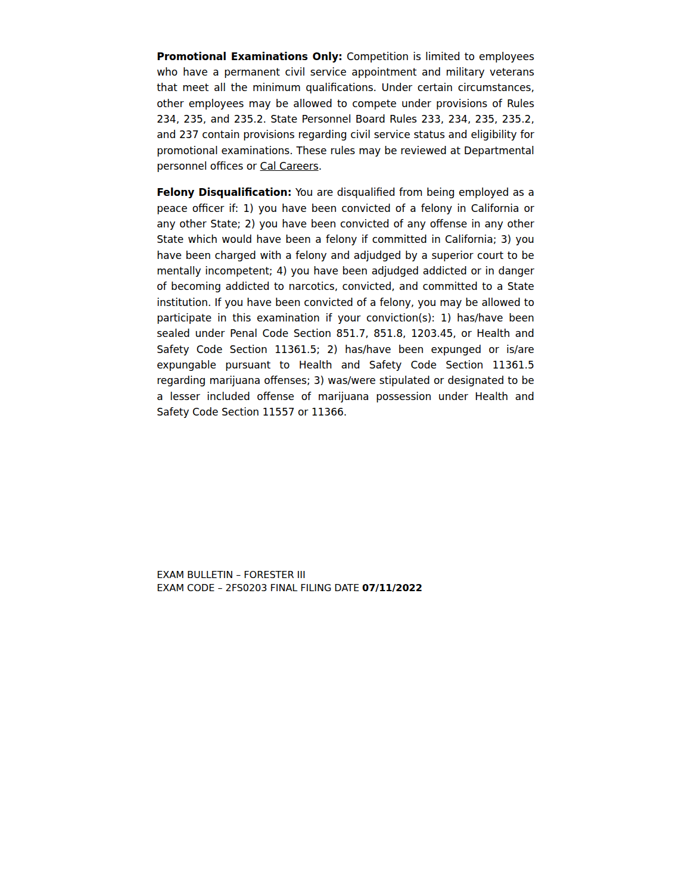Promotional Examinations Only: Competition is limited to employees who have a permanent civil service appointment and military veterans that meet all the minimum qualifications. Under certain circumstances, other employees may be allowed to compete under provisions of Rules 234, 235, and 235.2. State Personnel Board Rules 233, 234, 235, 235.2, and 237 contain provisions regarding civil service status and eligibility for promotional examinations. These rules may be reviewed at Departmental personnel offices or Cal Careers.
Felony Disqualification: You are disqualified from being employed as a peace officer if: 1) you have been convicted of a felony in California or any other State; 2) you have been convicted of any offense in any other State which would have been a felony if committed in California; 3) you have been charged with a felony and adjudged by a superior court to be mentally incompetent; 4) you have been adjudged addicted or in danger of becoming addicted to narcotics, convicted, and committed to a State institution. If you have been convicted of a felony, you may be allowed to participate in this examination if your conviction(s): 1) has/have been sealed under Penal Code Section 851.7, 851.8, 1203.45, or Health and Safety Code Section 11361.5; 2) has/have been expunged or is/are expungable pursuant to Health and Safety Code Section 11361.5 regarding marijuana offenses; 3) was/were stipulated or designated to be a lesser included offense of marijuana possession under Health and Safety Code Section 11557 or 11366.
EXAM BULLETIN – FORESTER III
EXAM CODE – 2FS0203 FINAL FILING DATE 07/11/2022